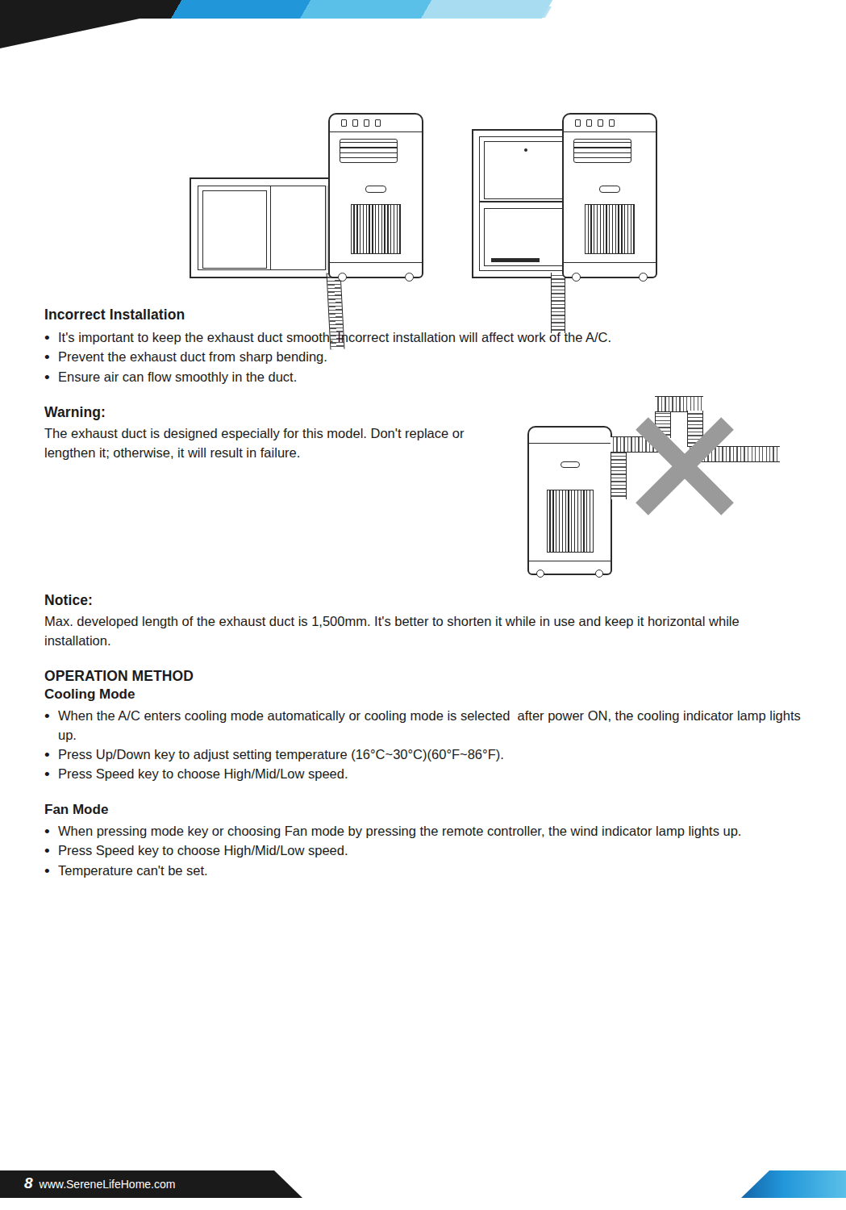Incorrect Installation
It's important to keep the exhaust duct smooth. Incorrect installation will affect work of the A/C.
Prevent the exhaust duct from sharp bending.
Ensure air can flow smoothly in the duct.
Warning:
The exhaust duct is designed especially for this model. Don't replace or lengthen it; otherwise, it will result in failure.
Notice:
Max. developed length of the exhaust duct is 1,500mm. It's better to shorten it while in use and keep it horizontal while installation.
OPERATION METHOD
Cooling Mode
When the A/C enters cooling mode automatically or cooling mode is selected after power ON, the cooling indicator lamp lights up.
Press Up/Down key to adjust setting temperature (16°C~30°C)(60°F~86°F).
Press Speed key to choose High/Mid/Low speed.
Fan Mode
When pressing mode key or choosing Fan mode by pressing the remote controller, the wind indicator lamp lights up.
Press Speed key to choose High/Mid/Low speed.
Temperature can't be set.
8 www.SereneLifeHome.com